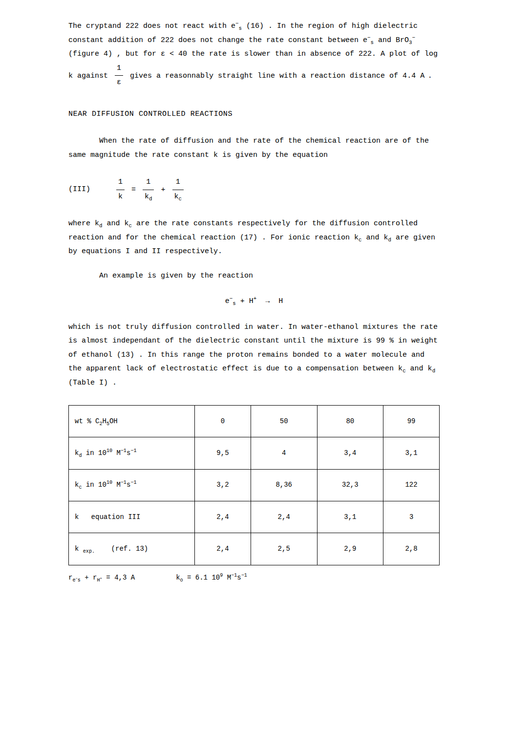The cryptand 222 does not react with e−s (16) . In the region of high dielectric constant addition of 222 does not change the rate constant between e−s and BrO3− (figure 4) , but for ε < 40 the rate is slower than in absence of 222. A plot of log k against 1 ε gives a reasonnably straight line with a reaction distance of 4.4 A .
NEAR DIFFUSION CONTROLLED REACTIONS
When the rate of diffusion and the rate of the chemical reaction are of the same magnitude the rate constant k is given by the equation
(III) 1 k = 1 kd + 1 kc
where kd and kc are the rate constants respectively for the diffusion controlled reaction and for the chemical reaction (17) . For ionic reaction kc and kd are given by equations I and II respectively.
An example is given by the reaction
e−s + H+ → H
which is not truly diffusion controlled in water. In water-ethanol mixtures the rate is almost independant of the dielectric constant until the mixture is 99 % in weight of ethanol (13) . In this range the proton remains bonded to a water molecule and the apparent lack of electrostatic effect is due to a compensation between kc and kd (Table I) .
| wt % C 2 H 5 OH | 0 | 50 | 80 | 99 |
| k d in 10 10 M −1 s −1 | 9,5 | 4 | 3,4 | 3,1 |
| k c in 10 10 M −1 s −1 | 3,2 | 8,36 | 32,3 | 122 |
| k equation III | 2,4 | 2,4 | 3,1 | 3 |
| k exp. (ref. 13) | 2,4 | 2,5 | 2,9 | 2,8 |
re−s + rH+ = 4,3 A ko = 6.1 109 M−1s−1